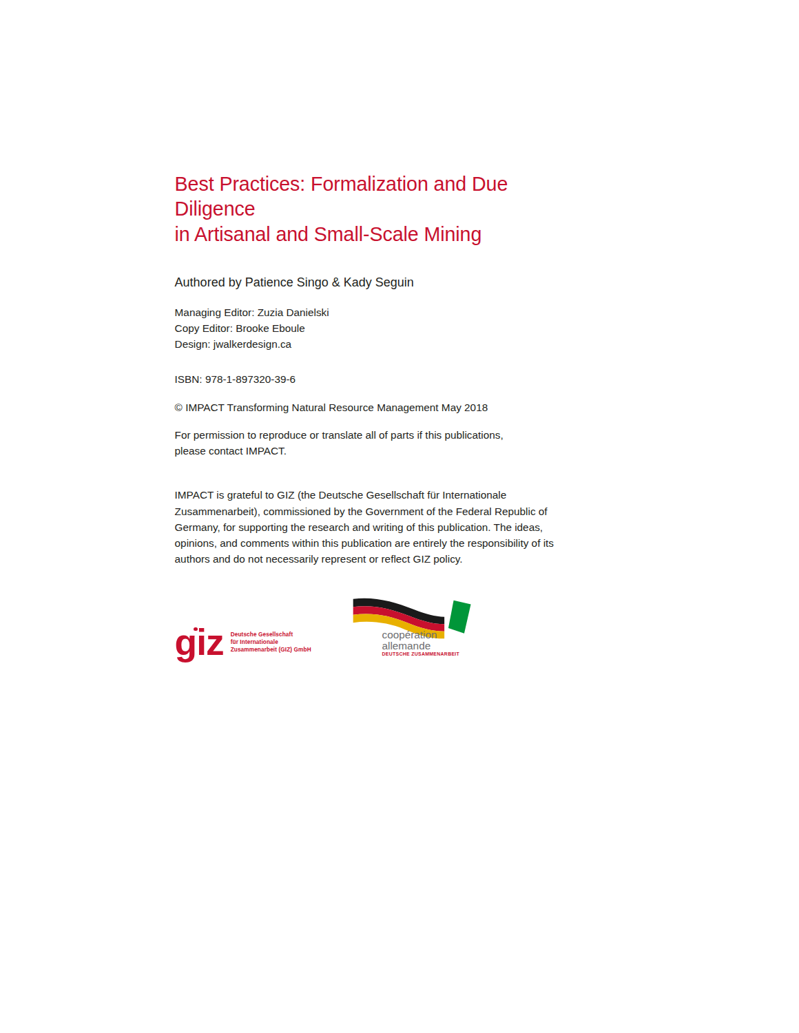Best Practices: Formalization and Due Diligence
in Artisanal and Small-Scale Mining
Authored by Patience Singo & Kady Seguin
Managing Editor: Zuzia Danielski
Copy Editor: Brooke Eboule
Design: jwalkerdesign.ca
ISBN: 978-1-897320-39-6
© IMPACT Transforming Natural Resource Management May 2018
For permission to reproduce or translate all of parts if this publications,
please contact IMPACT.
IMPACT is grateful to GIZ (the Deutsche Gesellschaft für Internationale Zusammenarbeit), commissioned by the Government of the Federal Republic of Germany, for supporting the research and writing of this publication. The ideas, opinions, and comments within this publication are entirely the responsibility of its authors and do not necessarily represent or reflect GIZ policy.
g iz
Deutsche Gesellschaft
für Internationale
Zusammenarbeit (GIZ) GmbH
coopération allemande DEUTSCHE ZUSAMMENARBEIT